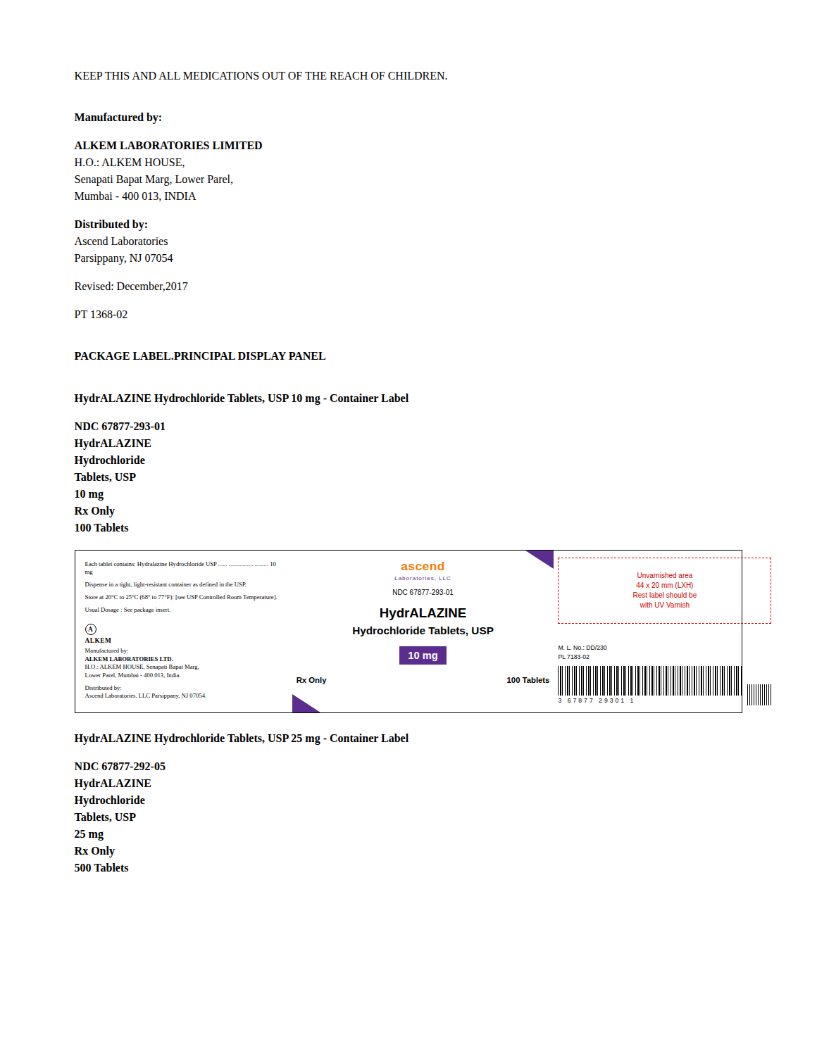KEEP THIS AND ALL MEDICATIONS OUT OF THE REACH OF CHILDREN.
Manufactured by:
ALKEM LABORATORIES LIMITED
H.O.: ALKEM HOUSE,
Senapati Bapat Marg, Lower Parel,
Mumbai - 400 013, INDIA
Distributed by:
Ascend Laboratories
Parsippany, NJ 07054
Revised: December,2017
PT 1368-02
PACKAGE LABEL.PRINCIPAL DISPLAY PANEL
HydrALAZINE Hydrochloride Tablets, USP 10 mg - Container Label
NDC 67877-293-01
HydrALAZINE
Hydrochloride
Tablets, USP
10 mg
Rx Only
100 Tablets
Each tablet contains: Hydralazine Hydrochloride USP ...... ................ ......... 10 mg
Dispense in a tight, light-resistant container as defined in the USP.
Store at 20°C to 25°C (68° to 77°F): [see USP Controlled Room Temperature].
Usual Dosage : See package insert.
A
ALKEM
Manufactured by:
ALKEM LABORATORIES LTD.
H.O.: ALKEM HOUSE, Senapati Bapat Marg,
Lower Parel, Mumbai - 400 013, India.
Distributed by:
Ascend Laboratories, LLC Parsippany, NJ 07054.
ascend
Laboratories, LLC
NDC 67877-293-01
HydrALAZINE
Hydrochloride Tablets, USP
10 mg
Rx Only 100 Tablets
Unvarnished area
44 x 20 mm (LXH)
Rest label should be
with UV Varnish
M. L. No.: DD/230
PL 7183-02
3 67877 29301 1
HydrALAZINE Hydrochloride Tablets, USP 25 mg - Container Label
NDC 67877-292-05
HydrALAZINE
Hydrochloride
Tablets, USP
25 mg
Rx Only
500 Tablets